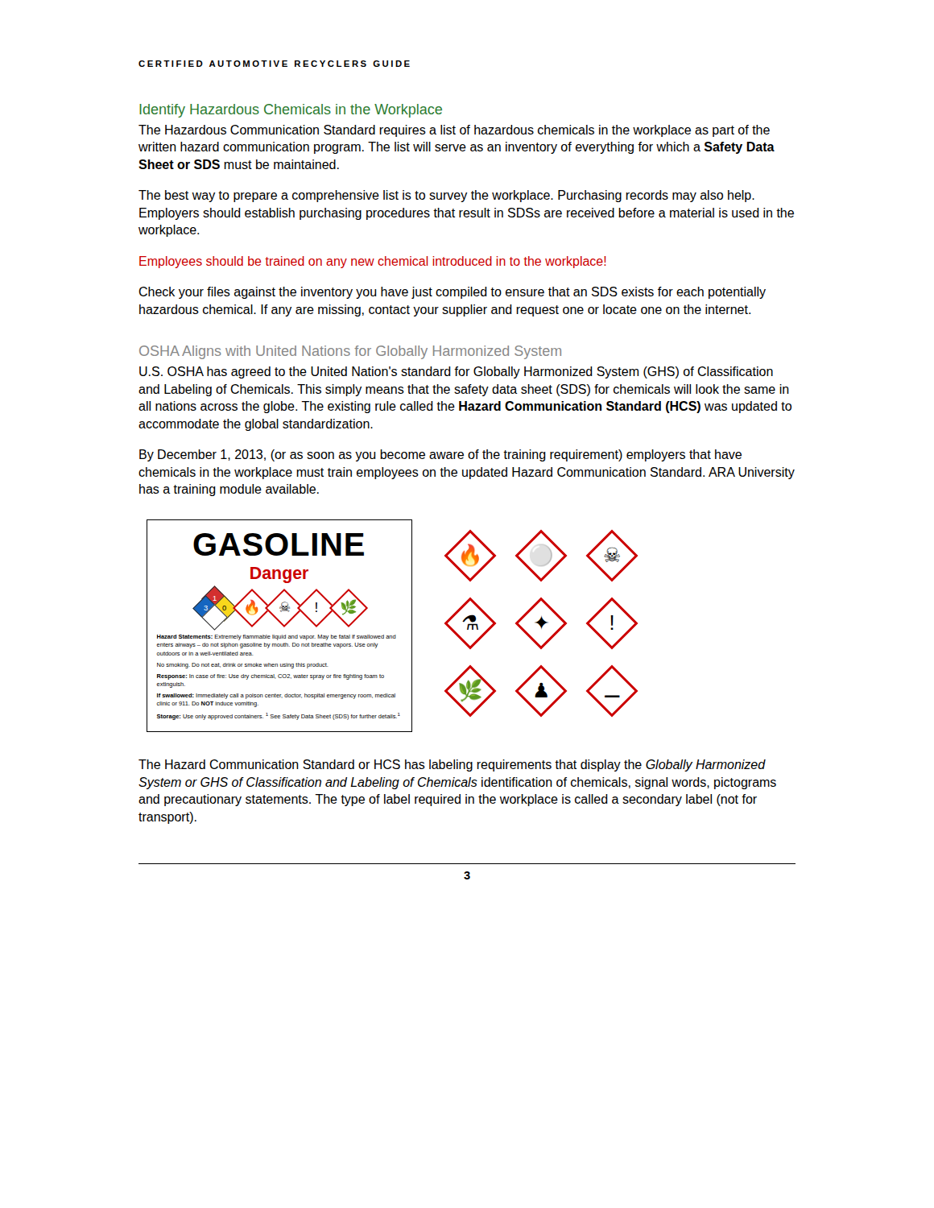CERTIFIED AUTOMOTIVE RECYCLERS GUIDE
Identify Hazardous Chemicals in the Workplace
The Hazardous Communication Standard requires a list of hazardous chemicals in the workplace as part of the written hazard communication program. The list will serve as an inventory of everything for which a Safety Data Sheet or SDS must be maintained.
The best way to prepare a comprehensive list is to survey the workplace. Purchasing records may also help. Employers should establish purchasing procedures that result in SDSs are received before a material is used in the workplace.
Employees should be trained on any new chemical introduced in to the workplace!
Check your files against the inventory you have just compiled to ensure that an SDS exists for each potentially hazardous chemical. If any are missing, contact your supplier and request one or locate one on the internet.
OSHA Aligns with United Nations for Globally Harmonized System
U.S. OSHA has agreed to the United Nation's standard for Globally Harmonized System (GHS) of Classification and Labeling of Chemicals. This simply means that the safety data sheet (SDS) for chemicals will look the same in all nations across the globe. The existing rule called the Hazard Communication Standard (HCS) was updated to accommodate the global standardization.
By December 1, 2013, (or as soon as you become aware of the training requirement) employers that have chemicals in the workplace must train employees on the updated Hazard Communication Standard. ARA University has a training module available.
GASOLINE
Danger
1
3
0
🔥
☠
!
🌿
Hazard Statements: Extremely flammable liquid and vapor. May be fatal if swallowed and enters airways – do not siphon gasoline by mouth. Do not breathe vapors. Use only outdoors or in a well-ventilated area.
No smoking. Do not eat, drink or smoke when using this product.
Response: In case of fire: Use dry chemical, CO2, water spray or fire fighting foam to extinguish.
If swallowed: Immediately call a poison center, doctor, hospital emergency room, medical clinic or 911. Do NOT induce vomiting.
Storage: Use only approved containers. 1 See Safety Data Sheet (SDS) for further details.1
🔥
⚪
☠
⚗
✦
!
🌿
♟
⚊
The Hazard Communication Standard or HCS has labeling requirements that display the Globally Harmonized System or GHS of Classification and Labeling of Chemicals identification of chemicals, signal words, pictograms and precautionary statements. The type of label required in the workplace is called a secondary label (not for transport).
3